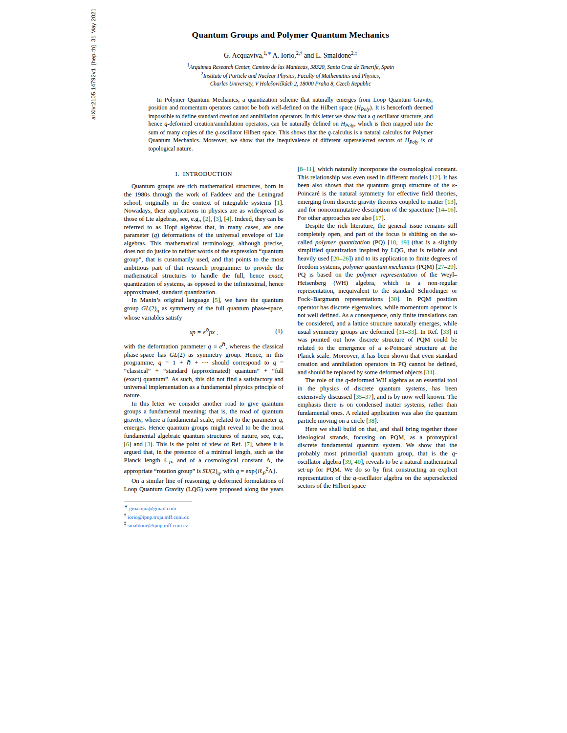arXiv:2105.14792v1 [hep-th] 31 May 2021
Quantum Groups and Polymer Quantum Mechanics
G. Acquaviva,1,∗ A. Iorio,2,† and L. Smaldone2,‡
1Arquimea Research Center, Camino de las Mantecas, 38320, Santa Cruz de Tenerife, Spain
2Institute of Particle and Nuclear Physics, Faculty of Mathematics and Physics,
Charles University, V Holešovičkách 2, 18000 Praha 8, Czech Republic
In Polymer Quantum Mechanics, a quantization scheme that naturally emerges from Loop Quantum Gravity, position and momentum operators cannot be both well-defined on the Hilbert space (HPoly). It is henceforth deemed impossible to define standard creation and annihilation operators. In this letter we show that a q-oscillator structure, and hence q-deformed creation/annihilation operators, can be naturally defined on HPoly, which is then mapped into the sum of many copies of the q-oscillator Hilbert space. This shows that the q-calculus is a natural calculus for Polymer Quantum Mechanics. Moreover, we show that the inequivalence of different superselected sectors of HPoly is of topological nature.
I. Introduction
Quantum groups are rich mathematical structures, born in the 1980s through the work of Faddeev and the Leningrad school, originally in the context of integrable systems [1]. Nowadays, their applications in physics are as widespread as those of Lie algebras, see, e.g., [2], [3], [4]. Indeed, they can be referred to as Hopf algebras that, in many cases, are one parameter (q) deformations of the universal envelope of Lie algebras. This mathematical terminology, although precise, does not do justice to neither words of the expression “quantum group”, that is customarily used, and that points to the most ambitious part of that research programme: to provide the mathematical structures to handle the full, hence exact, quantization of systems, as opposed to the infinitesimal, hence approximated, standard quantization.
In Manin’s original language [5], we have the quantum group GL(2)q as symmetry of the full quantum phase-space, whose variables satisfy
xp = eℏpx , (1)
with the deformation parameter q ≡ eℏ, whereas the classical phase-space has GL(2) as symmetry group. Hence, in this programme, q = 1 + ℏ + ⋯ should correspond to q = “classical” + “standard (approximated) quantum” + “full (exact) quantum”. As such, this did not find a satisfactory and universal implementation as a fundamental physics principle of nature.
In this letter we consider another road to give quantum groups a fundamental meaning: that is, the road of quantum gravity, where a fundamental scale, related to the parameter q, emerges. Hence quantum groups might reveal to be the most fundamental algebraic quantum structures of nature, see, e.g., [6] and [3]. This is the point of view of Ref. [7], where it is argued that, in the presence of a minimal length, such as the Planck length ℓP, and of a cosmological constant Λ, the appropriate “rotation group” is SU(2)q, with q = exp{iℓP2Λ}.
On a similar line of reasoning, q-deformed formulations of Loop Quantum Gravity (LQG) were proposed along the years [8–11], which naturally incorporate the cosmological constant. This relationship was even used in different models [12]. It has been also shown that the quantum group structure of the κ-Poincaré is the natural symmetry for effective field theories, emerging from discrete gravity theories coupled to matter [13], and for noncommutative description of the spacetime [14–16]. For other approaches see also [17].
Despite the rich literature, the general issue remains still completely open, and part of the focus is shifting on the so-called polymer quantization (PQ) [18, 19] (that is a slightly simplified quantization inspired by LQG, that is reliable and heavily used [20–26]) and to its application to finite degrees of freedom systems, polymer quantum mechanics (PQM) [27–29]. PQ is based on the polymer representation of the Weyl–Heisenberg (WH) algebra, which is a non-regular representation, inequivalent to the standard Schrödinger or Fock–Bargmann representations [30]. In PQM position operator has discrete eigenvalues, while momentum operator is not well defined. As a consequence, only finite translations can be considered, and a lattice structure naturally emerges, while usual symmetry groups are deformed [31–33]. In Ref. [33] it was pointed out how discrete structure of PQM could be related to the emergence of a κ-Poincaré structure at the Planck-scale. Moreover, it has been shown that even standard creation and annihilation operators in PQ cannot be defined, and should be replaced by some deformed objects [34].
The role of the q-deformed WH algebra as an essential tool in the physics of discrete quantum systems, has been extensively discussed [35–37], and is by now well known. The emphasis there is on condensed matter systems, rather than fundamental ones. A related application was also the quantum particle moving on a circle [38].
Here we shall build on that, and shall bring together those ideological strands, focusing on PQM, as a prototypical discrete fundamental quantum system. We show that the probably most primordial quantum group, that is the q-oscillator algebra [39, 40], reveals to be a natural mathematical set-up for PQM. We do so by first constructing an explicit representation of the q-oscillator algebra on the superselected sectors of the Hilbert space
∗ gioacqua@gmail.com
† iorio@ipnp.troja.mff.cuni.cz
‡ smaldone@ipnp.mff.cuni.cz